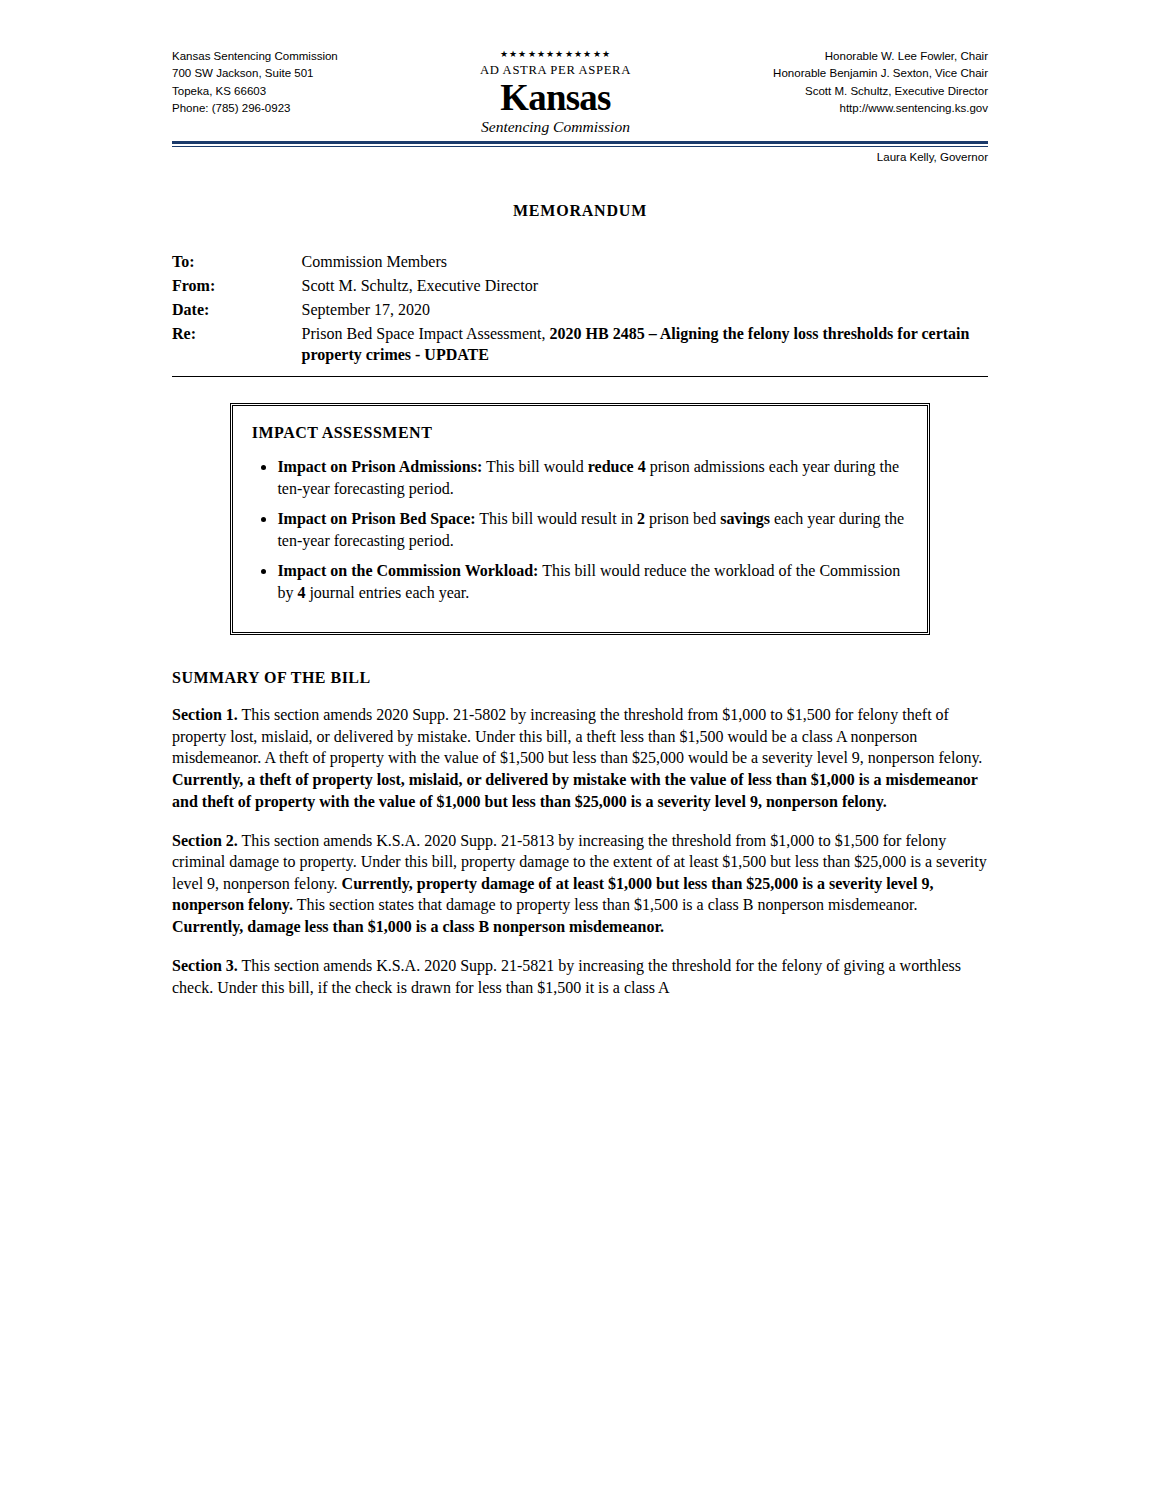Kansas Sentencing Commission
700 SW Jackson, Suite 501
Topeka, KS 66603
Phone: (785) 296-0923
★★★★★★★★★★★★
AD ASTRA PER ASPERA
Kansas
Sentencing Commission
Honorable W. Lee Fowler, Chair
Honorable Benjamin J. Sexton, Vice Chair
Scott M. Schultz, Executive Director
http://www.sentencing.ks.gov
Laura Kelly, Governor
MEMORANDUM
| To: | Commission Members |
| From: | Scott M. Schultz, Executive Director |
| Date: | September 17, 2020 |
| Re: | Prison Bed Space Impact Assessment, 2020 HB 2485 – Aligning the felony loss thresholds for certain property crimes - UPDATE |
IMPACT ASSESSMENT
Impact on Prison Admissions: This bill would reduce 4 prison admissions each year during the ten-year forecasting period.
Impact on Prison Bed Space: This bill would result in 2 prison bed savings each year during the ten-year forecasting period.
Impact on the Commission Workload: This bill would reduce the workload of the Commission by 4 journal entries each year.
SUMMARY OF THE BILL
Section 1. This section amends 2020 Supp. 21-5802 by increasing the threshold from $1,000 to $1,500 for felony theft of property lost, mislaid, or delivered by mistake. Under this bill, a theft less than $1,500 would be a class A nonperson misdemeanor. A theft of property with the value of $1,500 but less than $25,000 would be a severity level 9, nonperson felony. Currently, a theft of property lost, mislaid, or delivered by mistake with the value of less than $1,000 is a misdemeanor and theft of property with the value of $1,000 but less than $25,000 is a severity level 9, nonperson felony.
Section 2. This section amends K.S.A. 2020 Supp. 21-5813 by increasing the threshold from $1,000 to $1,500 for felony criminal damage to property. Under this bill, property damage to the extent of at least $1,500 but less than $25,000 is a severity level 9, nonperson felony. Currently, property damage of at least $1,000 but less than $25,000 is a severity level 9, nonperson felony. This section states that damage to property less than $1,500 is a class B nonperson misdemeanor. Currently, damage less than $1,000 is a class B nonperson misdemeanor.
Section 3. This section amends K.S.A. 2020 Supp. 21-5821 by increasing the threshold for the felony of giving a worthless check. Under this bill, if the check is drawn for less than $1,500 it is a class A